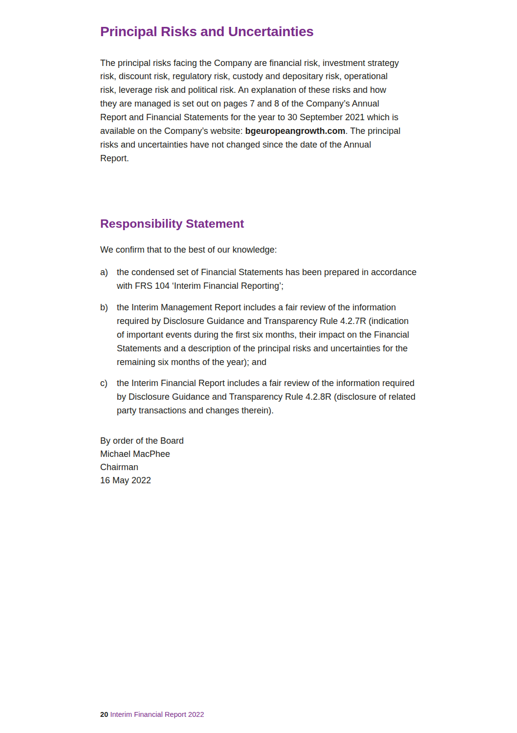Principal Risks and Uncertainties
The principal risks facing the Company are financial risk, investment strategy risk, discount risk, regulatory risk, custody and depositary risk, operational risk, leverage risk and political risk. An explanation of these risks and how they are managed is set out on pages 7 and 8 of the Company’s Annual Report and Financial Statements for the year to 30 September 2021 which is available on the Company’s website: bgeuropeangrowth.com. The principal risks and uncertainties have not changed since the date of the Annual Report.
Responsibility Statement
We confirm that to the best of our knowledge:
a) the condensed set of Financial Statements has been prepared in accordance with FRS 104 ‘Interim Financial Reporting’;
b) the Interim Management Report includes a fair review of the information required by Disclosure Guidance and Transparency Rule 4.2.7R (indication of important events during the first six months, their impact on the Financial Statements and a description of the principal risks and uncertainties for the remaining six months of the year); and
c) the Interim Financial Report includes a fair review of the information required by Disclosure Guidance and Transparency Rule 4.2.8R (disclosure of related party transactions and changes therein).
By order of the Board
Michael MacPhee
Chairman
16 May 2022
20 Interim Financial Report 2022